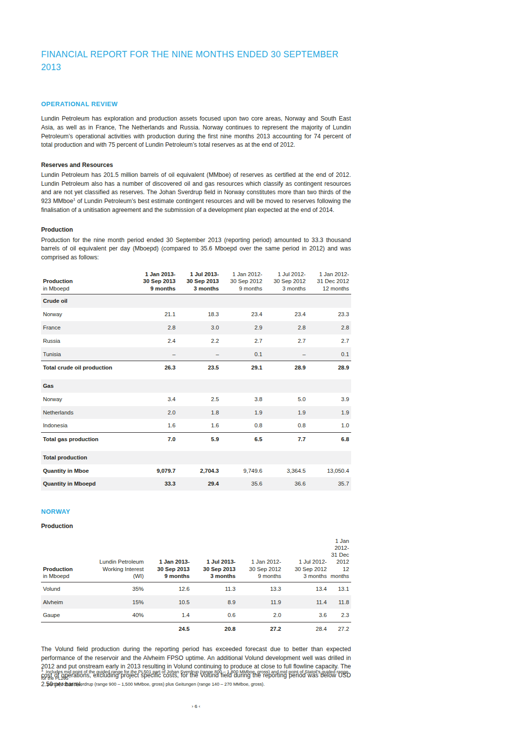Financial Report for the Nine Months Ended 30 September 2013
Operational Review
Lundin Petroleum has exploration and production assets focused upon two core areas, Norway and South East Asia, as well as in France, The Netherlands and Russia. Norway continues to represent the majority of Lundin Petroleum’s operational activities with production during the first nine months 2013 accounting for 74 percent of total production and with 75 percent of Lundin Petroleum’s total reserves as at the end of 2012.
Reserves and Resources
Lundin Petroleum has 201.5 million barrels of oil equivalent (MMboe) of reserves as certified at the end of 2012. Lundin Petroleum also has a number of discovered oil and gas resources which classify as contingent resources and are not yet classified as reserves. The Johan Sverdrup field in Norway constitutes more than two thirds of the 923 MMboe1 of Lundin Petroleum’s best estimate contingent resources and will be moved to reserves following the finalisation of a unitisation agreement and the submission of a development plan expected at the end of 2014.
Production
Production for the nine month period ended 30 September 2013 (reporting period) amounted to 33.3 thousand barrels of oil equivalent per day (Mboepd) (compared to 35.6 Mboepd over the same period in 2012) and was comprised as follows:
| Production in Mboepd | 1 Jan 2013- 30 Sep 2013 9 months | 1 Jul 2013- 30 Sep 2013 3 months | 1 Jan 2012- 30 Sep 2012 9 months | 1 Jul 2012- 30 Sep 2012 3 months | 1 Jan 2012- 31 Dec 2012 12 months |
| --- | --- | --- | --- | --- | --- |
| Crude oil | | | | | |
| Norway | 21.1 | 18.3 | 23.4 | 23.4 | 23.3 |
| France | 2.8 | 3.0 | 2.9 | 2.8 | 2.8 |
| Russia | 2.4 | 2.2 | 2.7 | 2.7 | 2.7 |
| Tunisia | – | – | 0.1 | – | 0.1 |
| Total crude oil production | 26.3 | 23.5 | 29.1 | 28.9 | 28.9 |
| Gas | | | | | |
| Norway | 3.4 | 2.5 | 3.8 | 5.0 | 3.9 |
| Netherlands | 2.0 | 1.8 | 1.9 | 1.9 | 1.9 |
| Indonesia | 1.6 | 1.6 | 0.8 | 0.8 | 1.0 |
| Total gas production | 7.0 | 5.9 | 6.5 | 7.7 | 6.8 |
| Total production | | | | | |
| Quantity in Mboe | 9,079.7 | 2,704.3 | 9,749.6 | 3,364.5 | 13,050.4 |
| Quantity in Mboepd | 33.3 | 29.4 | 35.6 | 36.6 | 35.7 |
Norway
Production
| Production in Mboepd | Lundin Petroleum Working Interest (WI) | 1 Jan 2013- 30 Sep 2013 9 months | 1 Jul 2013- 30 Sep 2013 3 months | 1 Jan 2012- 30 Sep 2012 9 months | 1 Jul 2012- 30 Sep 2012 3 months | 1 Jan 2012- 31 Dec 2012 12 months |
| --- | --- | --- | --- | --- | --- | --- |
| Volund | 35% | 12.6 | 11.3 | 13.3 | 13.4 | 13.1 |
| Alvheim | 15% | 10.5 | 8.9 | 11.9 | 11.4 | 11.8 |
| Gaupe | 40% | 1.4 | 0.6 | 2.0 | 3.6 | 2.3 |
| | | 24.5 | 20.8 | 27.2 | 28.4 | 27.2 |
The Volund field production during the reporting period has exceeded forecast due to better than expected performance of the reservoir and the Alvheim FPSO uptime. An additional Volund development well was drilled in 2012 and put onstream early in 2013 resulting in Volund continuing to produce at close to full flowline capacity. The cost of operations, excluding project specific costs, for the Volund field during the reporting period was below USD 2.50 per barrel.
1 Includes mid point of the guided range for the PL501 part of Johan Sverdrup (range 800 – 1,800 MMboe, gross) and mid point of Statoil’s guided range for the PL265
part of Johan Sverdrup (range 900 – 1,500 MMboe, gross) plus Geitungen (range 140 – 270 MMboe, gross).
› 6 ‹